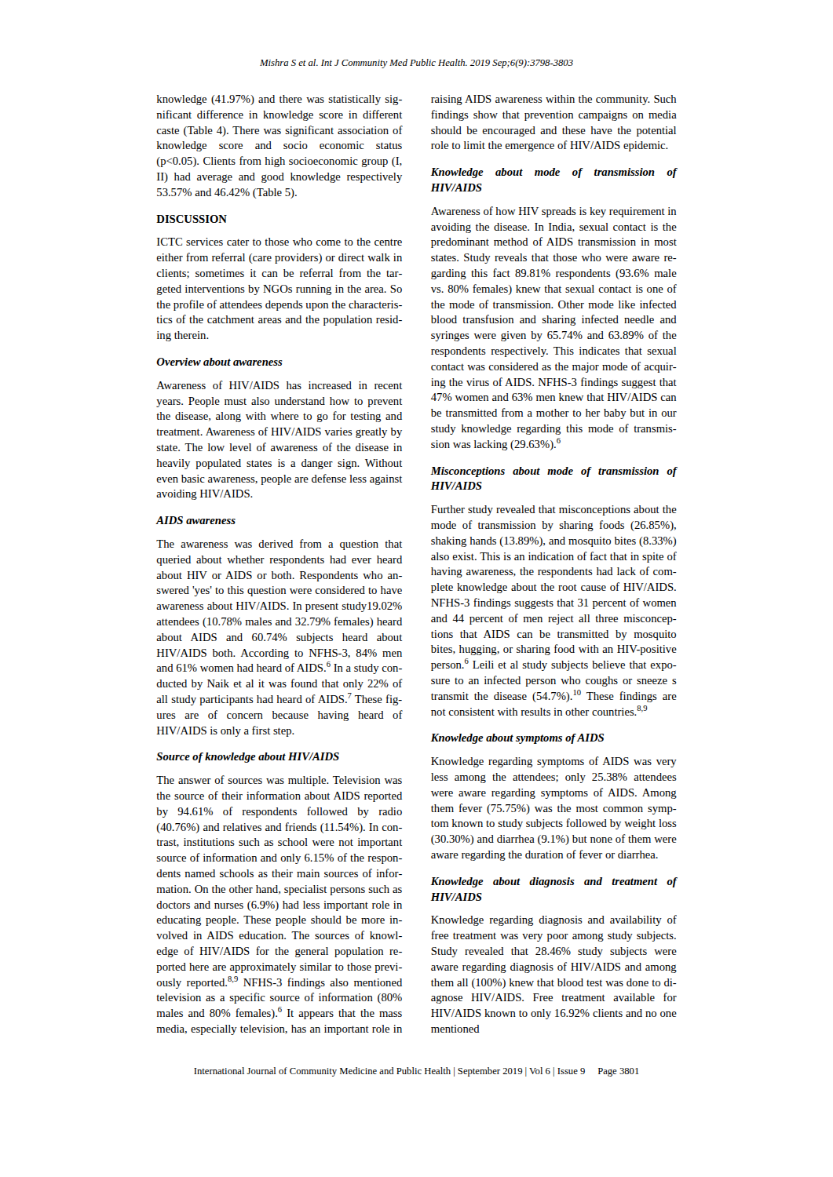Mishra S et al. Int J Community Med Public Health. 2019 Sep;6(9):3798-3803
knowledge (41.97%) and there was statistically significant difference in knowledge score in different caste (Table 4). There was significant association of knowledge score and socio economic status (p<0.05). Clients from high socioeconomic group (I, II) had average and good knowledge respectively 53.57% and 46.42% (Table 5).
Discussion
ICTC services cater to those who come to the centre either from referral (care providers) or direct walk in clients; sometimes it can be referral from the targeted interventions by NGOs running in the area. So the profile of attendees depends upon the characteristics of the catchment areas and the population residing therein.
Overview about awareness
Awareness of HIV/AIDS has increased in recent years. People must also understand how to prevent the disease, along with where to go for testing and treatment. Awareness of HIV/AIDS varies greatly by state. The low level of awareness of the disease in heavily populated states is a danger sign. Without even basic awareness, people are defense less against avoiding HIV/AIDS.
AIDS awareness
The awareness was derived from a question that queried about whether respondents had ever heard about HIV or AIDS or both. Respondents who answered 'yes' to this question were considered to have awareness about HIV/AIDS. In present study19.02% attendees (10.78% males and 32.79% females) heard about AIDS and 60.74% subjects heard about HIV/AIDS both. According to NFHS-3, 84% men and 61% women had heard of AIDS.6 In a study conducted by Naik et al it was found that only 22% of all study participants had heard of AIDS.7 These figures are of concern because having heard of HIV/AIDS is only a first step.
Source of knowledge about HIV/AIDS
The answer of sources was multiple. Television was the source of their information about AIDS reported by 94.61% of respondents followed by radio (40.76%) and relatives and friends (11.54%). In contrast, institutions such as school were not important source of information and only 6.15% of the respondents named schools as their main sources of information. On the other hand, specialist persons such as doctors and nurses (6.9%) had less important role in educating people. These people should be more involved in AIDS education. The sources of knowledge of HIV/AIDS for the general population reported here are approximately similar to those previously reported.8,9 NFHS-3 findings also mentioned television as a specific source of information (80% males and 80% females).6 It appears that the mass media, especially television, has an important role in raising AIDS awareness within the community. Such findings show that prevention campaigns on media should be encouraged and these have the potential role to limit the emergence of HIV/AIDS epidemic.
Knowledge about mode of transmission of HIV/AIDS
Awareness of how HIV spreads is key requirement in avoiding the disease. In India, sexual contact is the predominant method of AIDS transmission in most states. Study reveals that those who were aware regarding this fact 89.81% respondents (93.6% male vs. 80% females) knew that sexual contact is one of the mode of transmission. Other mode like infected blood transfusion and sharing infected needle and syringes were given by 65.74% and 63.89% of the respondents respectively. This indicates that sexual contact was considered as the major mode of acquiring the virus of AIDS. NFHS-3 findings suggest that 47% women and 63% men knew that HIV/AIDS can be transmitted from a mother to her baby but in our study knowledge regarding this mode of transmission was lacking (29.63%).6
Misconceptions about mode of transmission of HIV/AIDS
Further study revealed that misconceptions about the mode of transmission by sharing foods (26.85%), shaking hands (13.89%), and mosquito bites (8.33%) also exist. This is an indication of fact that in spite of having awareness, the respondents had lack of complete knowledge about the root cause of HIV/AIDS. NFHS-3 findings suggests that 31 percent of women and 44 percent of men reject all three misconceptions that AIDS can be transmitted by mosquito bites, hugging, or sharing food with an HIV-positive person.6 Leili et al study subjects believe that exposure to an infected person who coughs or sneeze s transmit the disease (54.7%).10 These findings are not consistent with results in other countries.8,9
Knowledge about symptoms of AIDS
Knowledge regarding symptoms of AIDS was very less among the attendees; only 25.38% attendees were aware regarding symptoms of AIDS. Among them fever (75.75%) was the most common symptom known to study subjects followed by weight loss (30.30%) and diarrhea (9.1%) but none of them were aware regarding the duration of fever or diarrhea.
Knowledge about diagnosis and treatment of HIV/AIDS
Knowledge regarding diagnosis and availability of free treatment was very poor among study subjects. Study revealed that 28.46% study subjects were aware regarding diagnosis of HIV/AIDS and among them all (100%) knew that blood test was done to diagnose HIV/AIDS. Free treatment available for HIV/AIDS known to only 16.92% clients and no one mentioned
International Journal of Community Medicine and Public Health | September 2019 | Vol 6 | Issue 9 Page 3801